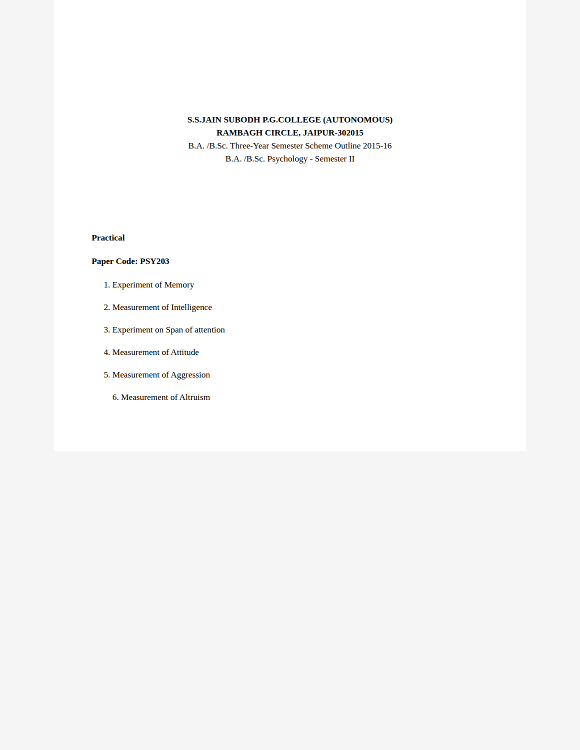S.S.JAIN SUBODH P.G.COLLEGE (AUTONOMOUS) RAMBAGH CIRCLE, JAIPUR-302015 B.A. /B.Sc. Three-Year Semester Scheme Outline 2015-16 B.A. /B.Sc. Psychology - Semester II
Practical
Paper Code: PSY203
Experiment of Memory
Measurement of Intelligence
Experiment on Span of attention
Measurement of Attitude
Measurement of Aggression
6. Measurement of Altruism